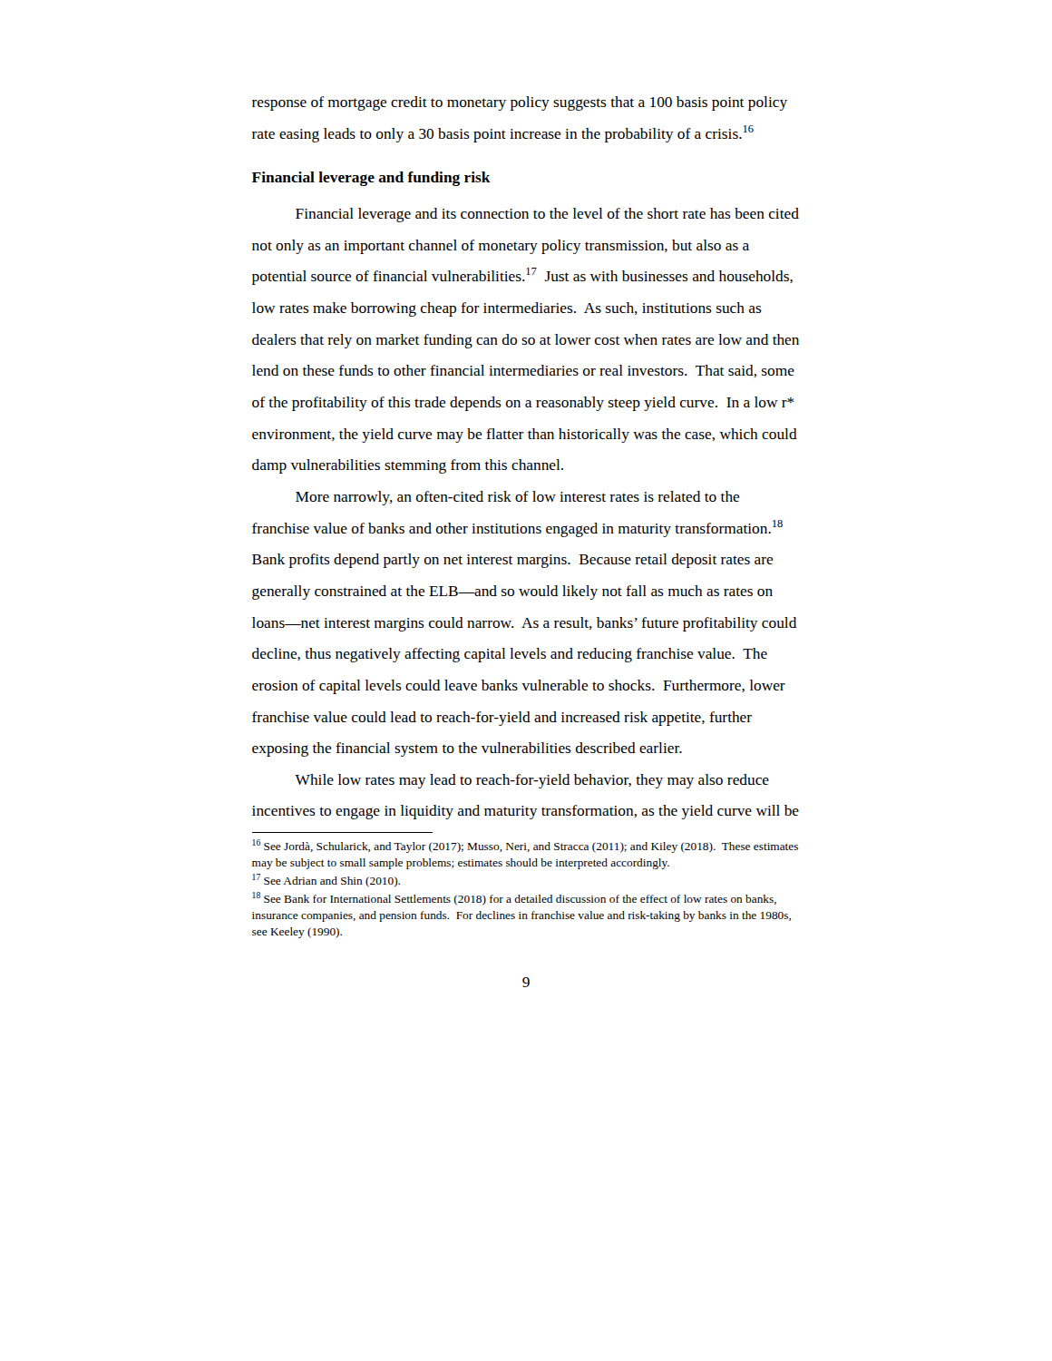response of mortgage credit to monetary policy suggests that a 100 basis point policy rate easing leads to only a 30 basis point increase in the probability of a crisis.16
Financial leverage and funding risk
Financial leverage and its connection to the level of the short rate has been cited not only as an important channel of monetary policy transmission, but also as a potential source of financial vulnerabilities.17 Just as with businesses and households, low rates make borrowing cheap for intermediaries. As such, institutions such as dealers that rely on market funding can do so at lower cost when rates are low and then lend on these funds to other financial intermediaries or real investors. That said, some of the profitability of this trade depends on a reasonably steep yield curve. In a low r* environment, the yield curve may be flatter than historically was the case, which could damp vulnerabilities stemming from this channel.
More narrowly, an often-cited risk of low interest rates is related to the franchise value of banks and other institutions engaged in maturity transformation.18 Bank profits depend partly on net interest margins. Because retail deposit rates are generally constrained at the ELB—and so would likely not fall as much as rates on loans—net interest margins could narrow. As a result, banks’ future profitability could decline, thus negatively affecting capital levels and reducing franchise value. The erosion of capital levels could leave banks vulnerable to shocks. Furthermore, lower franchise value could lead to reach-for-yield and increased risk appetite, further exposing the financial system to the vulnerabilities described earlier.
While low rates may lead to reach-for-yield behavior, they may also reduce incentives to engage in liquidity and maturity transformation, as the yield curve will be
16 See Jordà, Schularick, and Taylor (2017); Musso, Neri, and Stracca (2011); and Kiley (2018). These estimates may be subject to small sample problems; estimates should be interpreted accordingly.
17 See Adrian and Shin (2010).
18 See Bank for International Settlements (2018) for a detailed discussion of the effect of low rates on banks, insurance companies, and pension funds. For declines in franchise value and risk-taking by banks in the 1980s, see Keeley (1990).
9